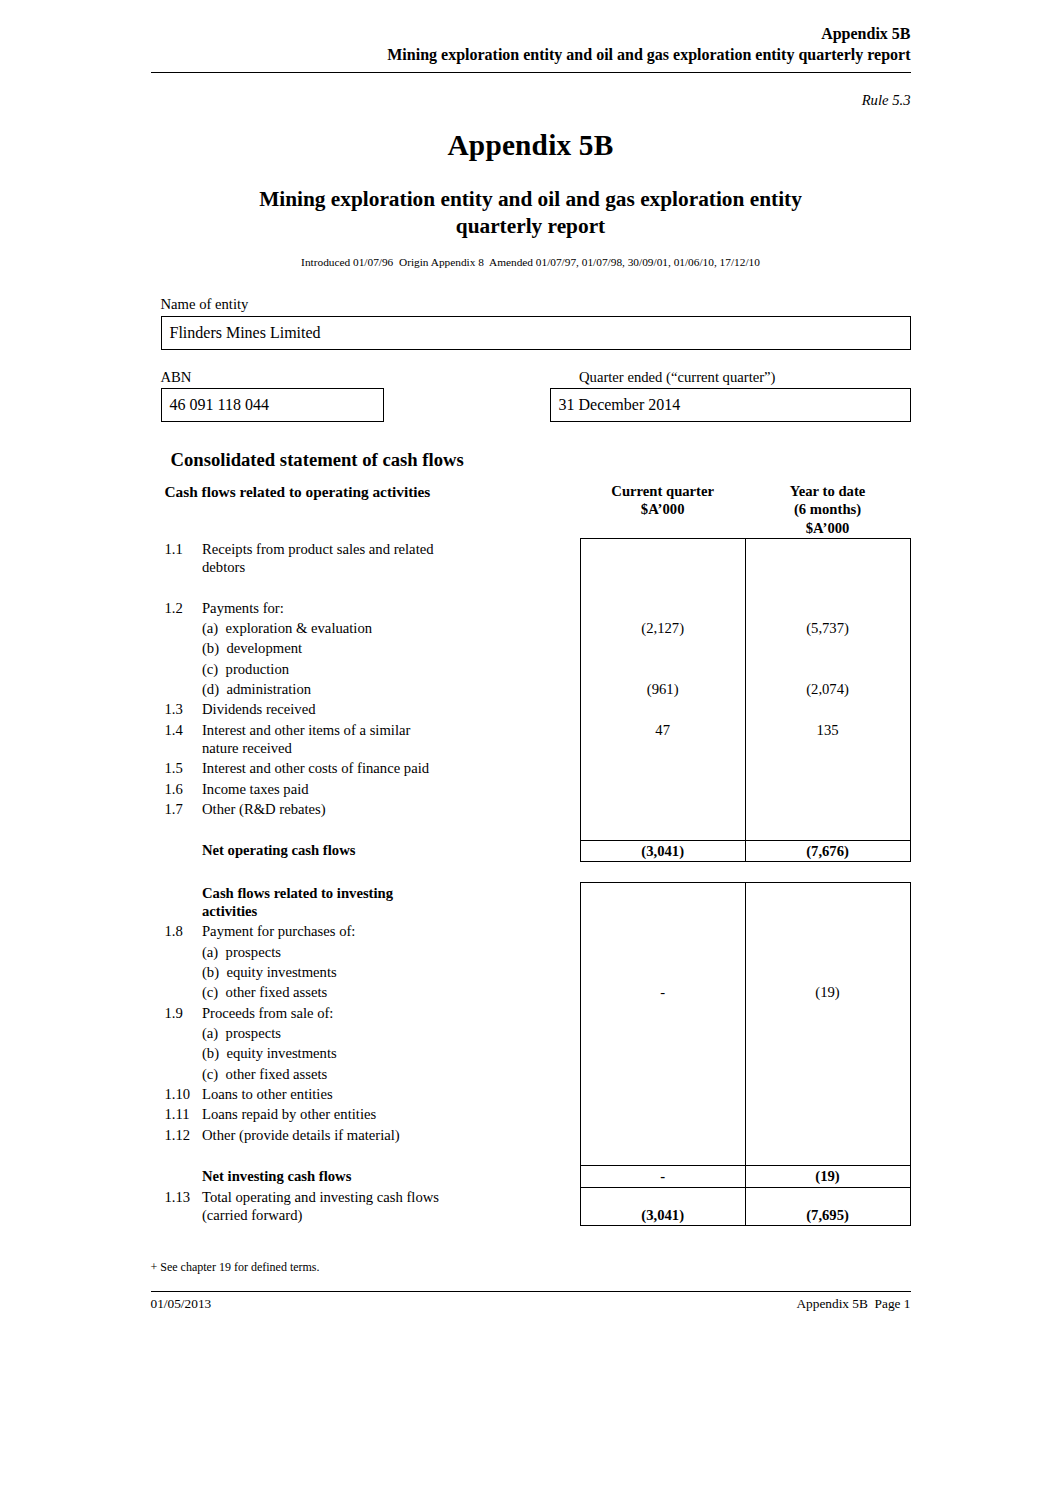Appendix 5B Mining exploration entity and oil and gas exploration entity quarterly report
Rule 5.3
Appendix 5B
Mining exploration entity and oil and gas exploration entity
quarterly report
Introduced 01/07/96 Origin Appendix 8 Amended 01/07/97, 01/07/98, 30/09/01, 01/06/10, 17/12/10
Name of entity
Flinders Mines Limited
ABN Quarter ended (“current quarter”)
46 091 118 044
31 December 2014
Consolidated statement of cash flows
| Cash flows related to operating activities | Current quarter $A’000 | Year to date (6 months) $A’000 |
| --- | --- | --- |
| 1.1 | Receipts from product sales and related debtors | | |
| 1.2 | Payments for: | | |
| | (a) exploration & evaluation | (2,127) | (5,737) |
| | (b) development | | |
| | (c) production | | |
| | (d) administration | (961) | (2,074) |
| 1.3 | Dividends received | | |
| 1.4 | Interest and other items of a similar nature received | 47 | 135 |
| 1.5 | Interest and other costs of finance paid | | |
| 1.6 | Income taxes paid | | |
| 1.7 | Other (R&D rebates) | | |
| | Net operating cash flows | (3,041) | (7,676) |
| | Cash flows related to investing activities | | |
| 1.8 | Payment for purchases of: | | |
| | (a) prospects | | |
| | (b) equity investments | | |
| | (c) other fixed assets | - | (19) |
| 1.9 | Proceeds from sale of: | | |
| | (a) prospects | | |
| | (b) equity investments | | |
| | (c) other fixed assets | | |
| 1.10 | Loans to other entities | | |
| 1.11 | Loans repaid by other entities | | |
| 1.12 | Other (provide details if material) | | |
| | Net investing cash flows | - | (19) |
| 1.13 | Total operating and investing cash flows (carried forward) | (3,041) | (7,695) |
+ See chapter 19 for defined terms.
01/05/2013 Appendix 5B Page 1